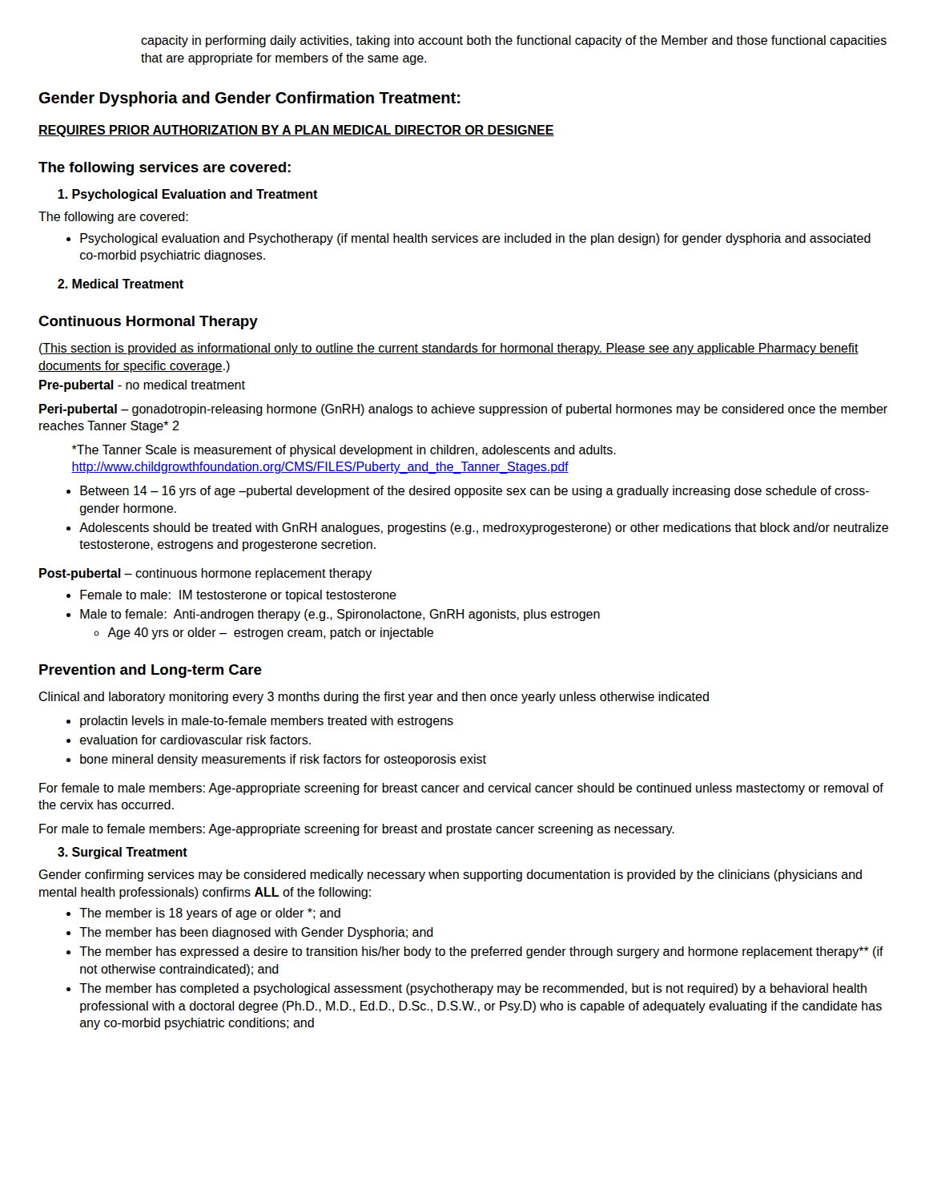capacity in performing daily activities, taking into account both the functional capacity of the Member and those functional capacities that are appropriate for members of the same age.
Gender Dysphoria and Gender Confirmation Treatment:
REQUIRES PRIOR AUTHORIZATION BY A PLAN MEDICAL DIRECTOR OR DESIGNEE
The following services are covered:
Psychological Evaluation and Treatment
The following are covered:
Psychological evaluation and Psychotherapy (if mental health services are included in the plan design) for gender dysphoria and associated co-morbid psychiatric diagnoses.
Medical Treatment
Continuous Hormonal Therapy
(This section is provided as informational only to outline the current standards for hormonal therapy. Please see any applicable Pharmacy benefit documents for specific coverage.)
Pre-pubertal - no medical treatment
Peri-pubertal – gonadotropin-releasing hormone (GnRH) analogs to achieve suppression of pubertal hormones may be considered once the member reaches Tanner Stage* 2
*The Tanner Scale is measurement of physical development in children, adolescents and adults.
http://www.childgrowthfoundation.org/CMS/FILES/Puberty_and_the_Tanner_Stages.pdf
Between 14 – 16 yrs of age –pubertal development of the desired opposite sex can be using a gradually increasing dose schedule of cross-gender hormone.
Adolescents should be treated with GnRH analogues, progestins (e.g., medroxyprogesterone) or other medications that block and/or neutralize testosterone, estrogens and progesterone secretion.
Post-pubertal – continuous hormone replacement therapy
Female to male: IM testosterone or topical testosterone
Male to female: Anti-androgen therapy (e.g., Spironolactone, GnRH agonists, plus estrogen
Age 40 yrs or older – estrogen cream, patch or injectable
Prevention and Long-term Care
Clinical and laboratory monitoring every 3 months during the first year and then once yearly unless otherwise indicated
prolactin levels in male-to-female members treated with estrogens
evaluation for cardiovascular risk factors.
bone mineral density measurements if risk factors for osteoporosis exist
For female to male members: Age-appropriate screening for breast cancer and cervical cancer should be continued unless mastectomy or removal of the cervix has occurred.
For male to female members: Age-appropriate screening for breast and prostate cancer screening as necessary.
Surgical Treatment
Gender confirming services may be considered medically necessary when supporting documentation is provided by the clinicians (physicians and mental health professionals) confirms ALL of the following:
The member is 18 years of age or older *; and
The member has been diagnosed with Gender Dysphoria; and
The member has expressed a desire to transition his/her body to the preferred gender through surgery and hormone replacement therapy** (if not otherwise contraindicated); and
The member has completed a psychological assessment (psychotherapy may be recommended, but is not required) by a behavioral health professional with a doctoral degree (Ph.D., M.D., Ed.D., D.Sc., D.S.W., or Psy.D) who is capable of adequately evaluating if the candidate has any co-morbid psychiatric conditions; and